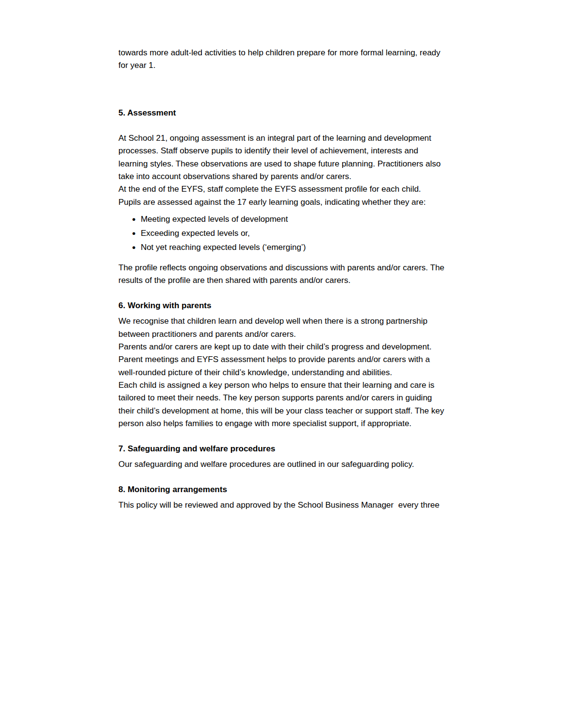towards more adult-led activities to help children prepare for more formal learning, ready for year 1.
5. Assessment
At School 21, ongoing assessment is an integral part of the learning and development processes. Staff observe pupils to identify their level of achievement, interests and learning styles. These observations are used to shape future planning. Practitioners also take into account observations shared by parents and/or carers.
At the end of the EYFS, staff complete the EYFS assessment profile for each child. Pupils are assessed against the 17 early learning goals, indicating whether they are:
Meeting expected levels of development
Exceeding expected levels or,
Not yet reaching expected levels (‘emerging’)
The profile reflects ongoing observations and discussions with parents and/or carers. The results of the profile are then shared with parents and/or carers.
6. Working with parents
We recognise that children learn and develop well when there is a strong partnership between practitioners and parents and/or carers.
Parents and/or carers are kept up to date with their child’s progress and development. Parent meetings and EYFS assessment helps to provide parents and/or carers with a well-rounded picture of their child’s knowledge, understanding and abilities.
Each child is assigned a key person who helps to ensure that their learning and care is tailored to meet their needs. The key person supports parents and/or carers in guiding their child’s development at home, this will be your class teacher or support staff. The key person also helps families to engage with more specialist support, if appropriate.
7. Safeguarding and welfare procedures
Our safeguarding and welfare procedures are outlined in our safeguarding policy.
8. Monitoring arrangements
This policy will be reviewed and approved by the School Business Manager every three